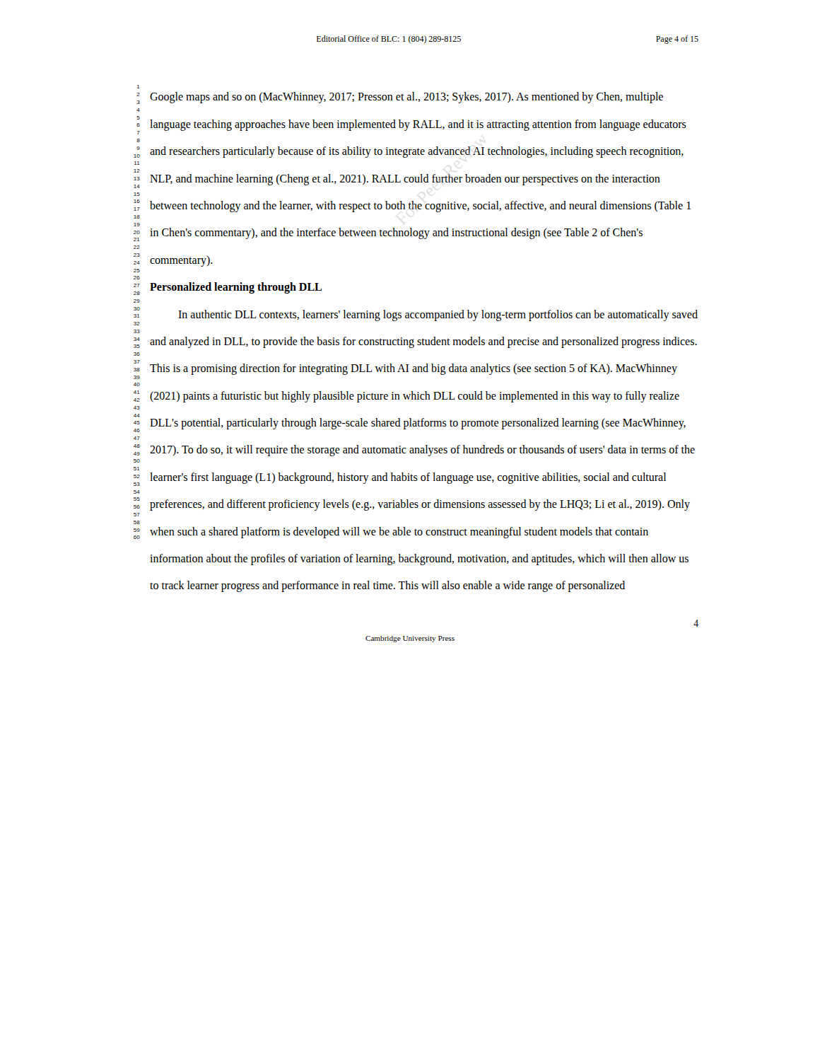Editorial Office of BLC: 1 (804) 289-8125
Page 4 of 15
123456789101112131415161718192021222324252627282930313233343536373839404142434445464748495051525354555657585960
For Peer Review
Google maps and so on (MacWhinney, 2017; Presson et al., 2013; Sykes, 2017). As mentioned by Chen, multiple language teaching approaches have been implemented by RALL, and it is attracting attention from language educators and researchers particularly because of its ability to integrate advanced AI technologies, including speech recognition, NLP, and machine learning (Cheng et al., 2021). RALL could further broaden our perspectives on the interaction between technology and the learner, with respect to both the cognitive, social, affective, and neural dimensions (Table 1 in Chen's commentary), and the interface between technology and instructional design (see Table 2 of Chen's commentary).
Personalized learning through DLL
In authentic DLL contexts, learners' learning logs accompanied by long-term portfolios can be automatically saved and analyzed in DLL, to provide the basis for constructing student models and precise and personalized progress indices. This is a promising direction for integrating DLL with AI and big data analytics (see section 5 of KA). MacWhinney (2021) paints a futuristic but highly plausible picture in which DLL could be implemented in this way to fully realize DLL's potential, particularly through large-scale shared platforms to promote personalized learning (see MacWhinney, 2017). To do so, it will require the storage and automatic analyses of hundreds or thousands of users' data in terms of the learner's first language (L1) background, history and habits of language use, cognitive abilities, social and cultural preferences, and different proficiency levels (e.g., variables or dimensions assessed by the LHQ3; Li et al., 2019). Only when such a shared platform is developed will we be able to construct meaningful student models that contain information about the profiles of variation of learning, background, motivation, and aptitudes, which will then allow us to track learner progress and performance in real time. This will also enable a wide range of personalized
4
Cambridge University Press